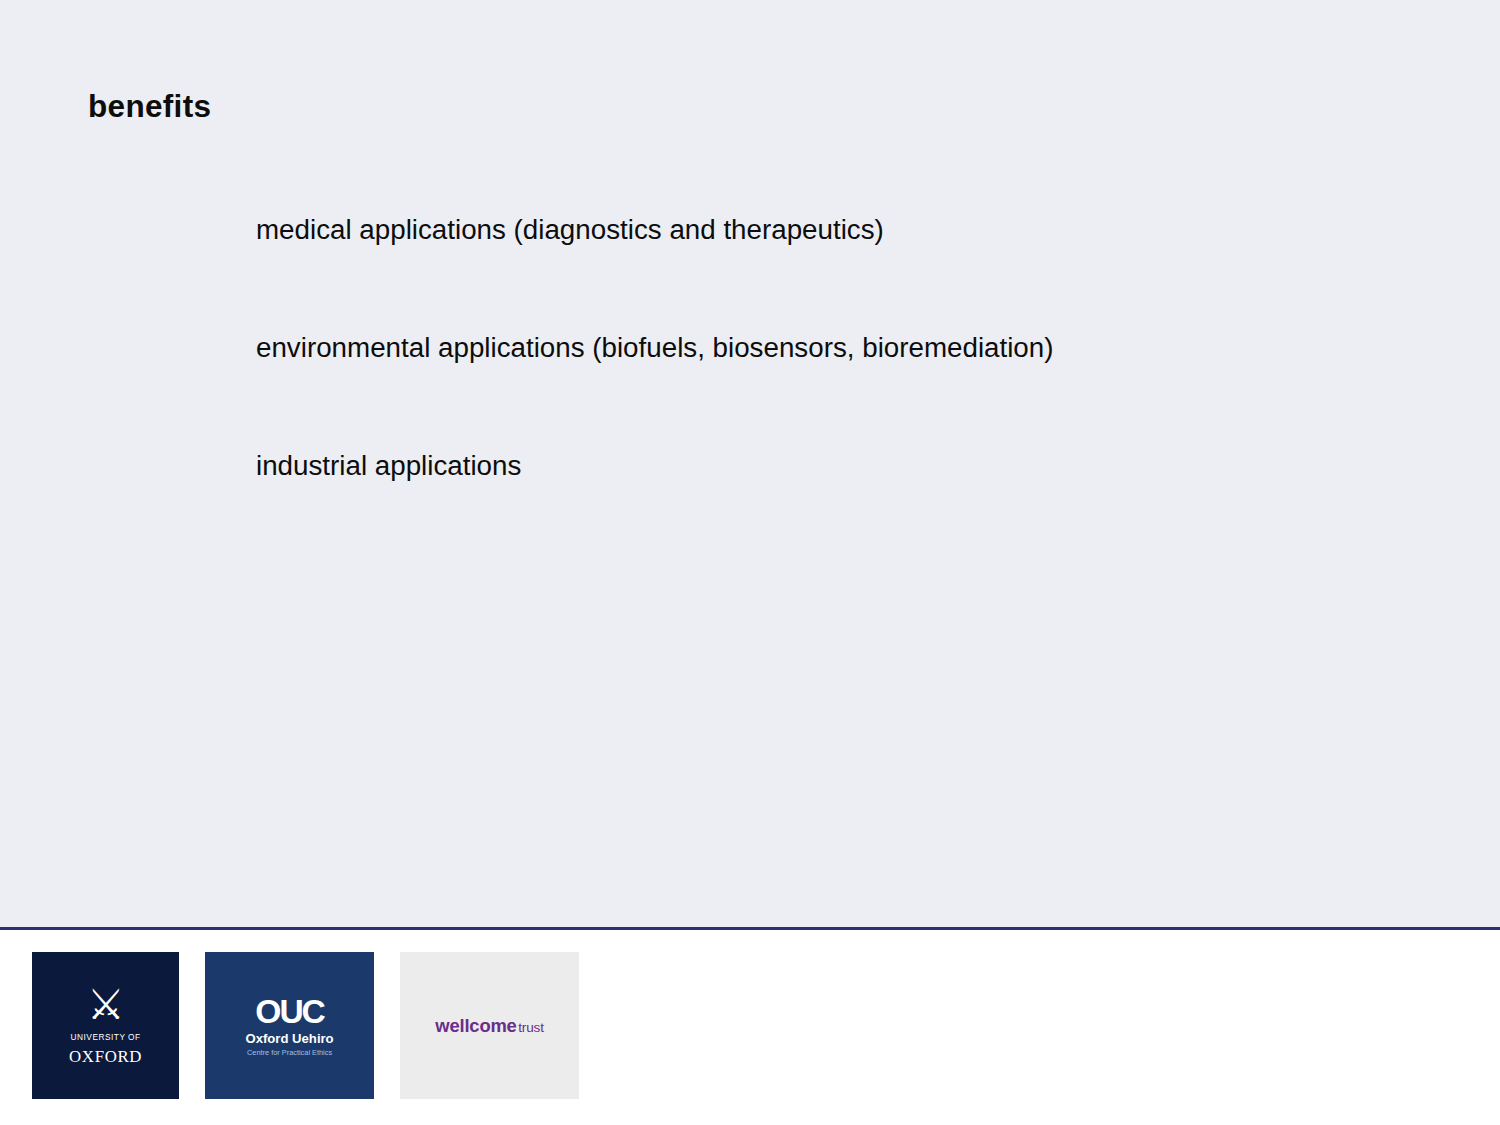benefits
medical applications (diagnostics and therapeutics)
environmental applications (biofuels, biosensors, bioremediation)
industrial applications
⚔ University of OXFORD
OUC Oxford Uehiro Centre for Practical Ethics
wellcometrust